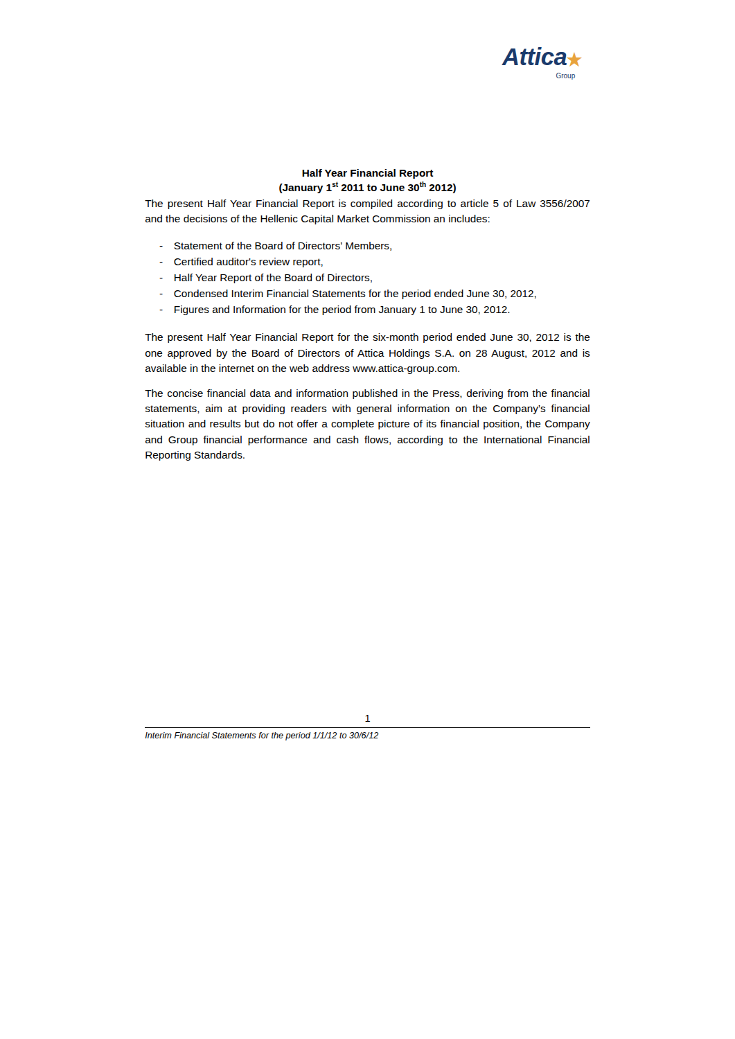Attica★
Group
Half Year Financial Report
(January 1st 2011 to June 30th 2012)
The present Half Year Financial Report is compiled according to article 5 of Law 3556/2007 and the decisions of the Hellenic Capital Market Commission an includes:
Statement of the Board of Directors’ Members,
Certified auditor's review report,
Half Year Report of the Board of Directors,
Condensed Interim Financial Statements for the period ended June 30, 2012,
Figures and Information for the period from January 1 to June 30, 2012.
The present Half Year Financial Report for the six-month period ended June 30, 2012 is the one approved by the Board of Directors of Attica Holdings S.A. on 28 August, 2012 and is available in the internet on the web address www.attica-group.com.
The concise financial data and information published in the Press, deriving from the financial statements, aim at providing readers with general information on the Company’s financial situation and results but do not offer a complete picture of its financial position, the Company and Group financial performance and cash flows, according to the International Financial Reporting Standards.
1
Interim Financial Statements for the period 1/1/12 to 30/6/12